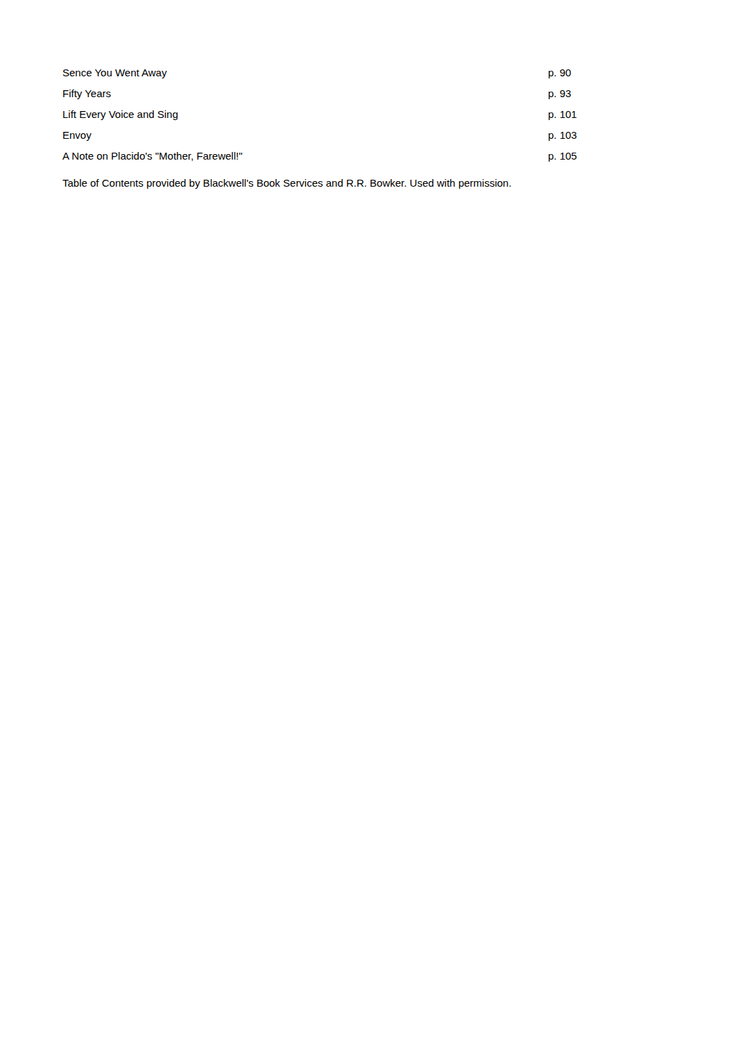| Sence You Went Away | p. 90 |
| Fifty Years | p. 93 |
| Lift Every Voice and Sing | p. 101 |
| Envoy | p. 103 |
| A Note on Placido's "Mother, Farewell!" | p. 105 |
Table of Contents provided by Blackwell's Book Services and R.R. Bowker. Used with permission.